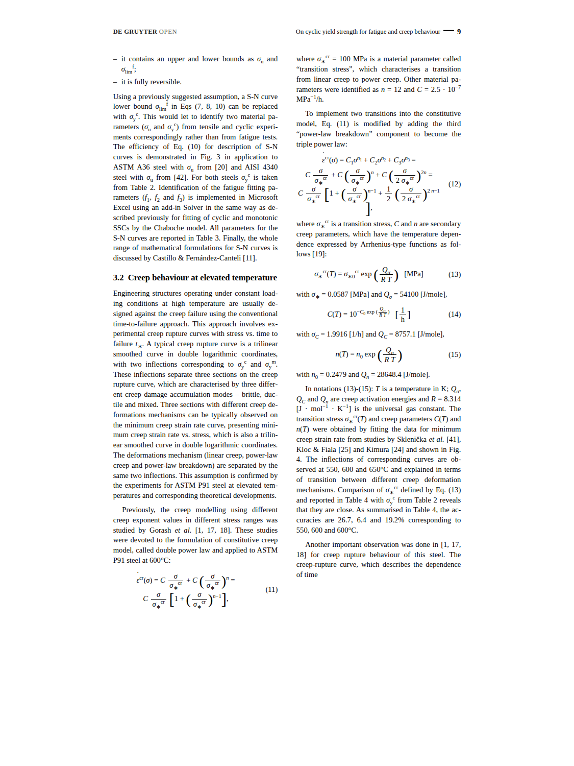DE GRUYTER OPEN
On cyclic yield strength for fatigue and creep behaviour 9
it contains an upper and lower bounds as σu and σlimf;
it is fully reversible.
Using a previously suggested assumption, a S-N curve lower bound σlimf in Eqs (7, 8, 10) can be replaced with σyc. This would let to identify two material parameters (σu and σyc) from tensile and cyclic experiments correspondingly rather than from fatigue tests. The efficiency of Eq. (10) for description of S-N curves is demonstrated in Fig. 3 in application to ASTM A36 steel with σu from [20] and AISI 4340 steel with σu from [42]. For both steels σyc is taken from Table 2. Identification of the fatigue fitting parameters (f1, f2 and f3) is implemented in Microsoft Excel using an add-in Solver in the same way as described previously for fitting of cyclic and monotonic SSCs by the Chaboche model. All parameters for the S-N curves are reported in Table 3. Finally, the whole range of mathematical formulations for S-N curves is discussed by Castillo & Fernández-Canteli [11].
3.2 Creep behaviour at elevated temperature
Engineering structures operating under constant loading conditions at high temperature are usually designed against the creep failure using the conventional time-to-failure approach. This approach involves experimental creep rupture curves with stress vs. time to failure t∗. A typical creep rupture curve is a trilinear smoothed curve in double logarithmic coordinates, with two inflections corresponding to σyc and σym. These inflections separate three sections on the creep rupture curve, which are characterised by three different creep damage accumulation modes – brittle, ductile and mixed. Three sections with different creep deformations mechanisms can be typically observed on the minimum creep strain rate curve, presenting minimum creep strain rate vs. stress, which is also a trilinear smoothed curve in double logarithmic coordinates. The deformations mechanism (linear creep, power-law creep and power-law breakdown) are separated by the same two inflections. This assumption is confirmed by the experiments for ASTM P91 steel at elevated temperatures and corresponding theoretical developments.
Previously, the creep modelling using different creep exponent values in different stress ranges was studied by Gorash et al. [1, 17, 18]. These studies were devoted to the formulation of constitutive creep model, called double power law and applied to ASTM P91 steel at 600°C:
εcr(σ) = C σσ∗cr + C (σσ∗cr)n = C σσ∗cr [1 + (σσ∗cr)n−1],
(11)
where σ∗cr = 100 MPa is a material parameter called “transition stress”, which characterises a transition from linear creep to power creep. Other material parameters were identified as n = 12 and C = 2.5 · 10−7 MPa−1/h.
To implement two transitions into the constitutive model, Eq. (11) is modified by adding the third “power-law breakdown” component to become the triple power law:
εcr(σ) = C1σn1 + C2σn2 + C3σn3 = C σσ∗cr + C (σσ∗cr)n + C (σ 2 σ∗cr)2n = C σσ∗cr [1 + (σσ∗cr)n−1 + 12 (σ 2 σ∗cr)2 n−1],
(12)
where σ∗cr is a transition stress, C and n are secondary creep parameters, which have the temperature dependence expressed by Arrhenius-type functions as follows [19]:
σ∗cr(T) = σ∗0cr exp (Qσ R T) [MPa]
(13)
with σ∗ = 0.0587 [MPa] and Qσ = 54100 [J/mole],
C(T) = 10−C0 exp (QC R T) [1 h]
(14)
with σC = 1.9916 [1/h] and QC = 8757.1 [J/mole],
n(T) = n0 exp (Qn R T)
(15)
with n0 = 0.2479 and Qn = 28648.4 [J/mole].
In notations (13)-(15): T is a temperature in K; Qσ, QC and Qn are creep activation energies and R = 8.314 [J · mol−1 · K−1] is the universal gas constant. The transition stress σ∗cr(T) and creep parameters C(T) and n(T) were obtained by fitting the data for minimum creep strain rate from studies by Sklenička et al. [41], Kloc & Fiala [25] and Kimura [24] and shown in Fig. 4. The inflections of corresponding curves are observed at 550, 600 and 650°C and explained in terms of transition between different creep deformation mechanisms. Comparison of σ∗cr defined by Eq. (13) and reported in Table 4 with σyc from Table 2 reveals that they are close. As summarised in Table 4, the accuracies are 26.7, 6.4 and 19.2% corresponding to 550, 600 and 600°C.
Another important observation was done in [1, 17, 18] for creep rupture behaviour of this steel. The creep-rupture curve, which describes the dependence of time